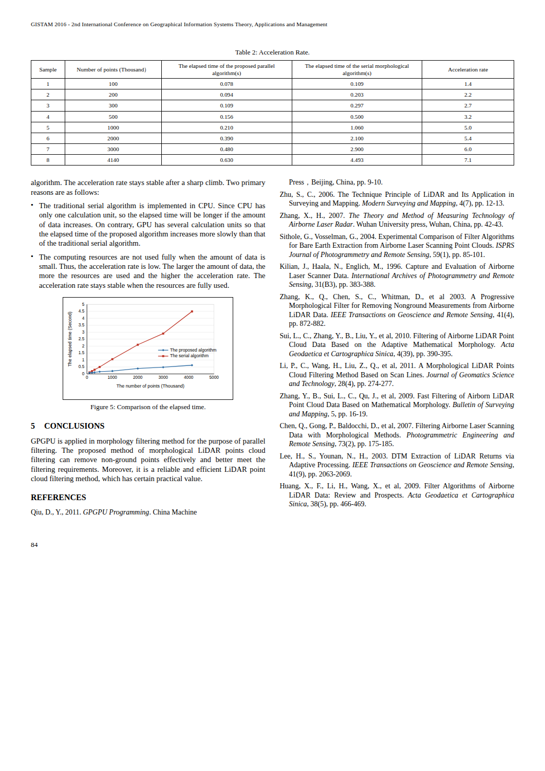GISTAM 2016 - 2nd International Conference on Geographical Information Systems Theory, Applications and Management
Table 2: Acceleration Rate.
| Sample | Number of points (Thousand） | The elapsed time of the proposed parallel algorithm(s) | The elapsed time of the serial morphological algorithm(s) | Acceleration rate |
| --- | --- | --- | --- | --- |
| 1 | 100 | 0.078 | 0.109 | 1.4 |
| 2 | 200 | 0.094 | 0.203 | 2.2 |
| 3 | 300 | 0.109 | 0.297 | 2.7 |
| 4 | 500 | 0.156 | 0.500 | 3.2 |
| 5 | 1000 | 0.210 | 1.060 | 5.0 |
| 6 | 2000 | 0.390 | 2.100 | 5.4 |
| 7 | 3000 | 0.480 | 2.900 | 6.0 |
| 8 | 4140 | 0.630 | 4.493 | 7.1 |
algorithm. The acceleration rate stays stable after a sharp climb. Two primary reasons are as follows:
The traditional serial algorithm is implemented in CPU. Since CPU has only one calculation unit, so the elapsed time will be longer if the amount of data increases. On contrary, GPU has several calculation units so that the elapsed time of the proposed algorithm increases more slowly than that of the traditional serial algorithm.
The computing resources are not used fully when the amount of data is small. Thus, the acceleration rate is low. The larger the amount of data, the more the resources are used and the higher the acceleration rate. The acceleration rate stays stable when the resources are fully used.
0 0.5 1 1.5 2 2.5 3 3.5 4 4.5 5 0 1000 2000 3000 4000 5000 The number of points (Thousand) The elapsed time (Second) The proposed algorithm The serial algorithm
Figure 5: Comparison of the elapsed time.
5 CONCLUSIONS
GPGPU is applied in morphology filtering method for the purpose of parallel filtering. The proposed method of morphological LiDAR points cloud filtering can remove non-ground points effectively and better meet the filtering requirements. Moreover, it is a reliable and efficient LiDAR point cloud filtering method, which has certain practical value.
REFERENCES
Qiu, D., Y., 2011. GPGPU Programming. China Machine
Press，Beijing, China, pp. 9-10.
Zhu, S., C., 2006. The Technique Principle of LiDAR and Its Application in Surveying and Mapping. Modern Surveying and Mapping, 4(7), pp. 12-13.
Zhang, X., H., 2007. The Theory and Method of Measuring Technology of Airborne Laser Radar. Wuhan University press, Wuhan, China, pp. 42-43.
Sithole, G., Vosselman, G., 2004. Experimental Comparison of Filter Algorithms for Bare Earth Extraction from Airborne Laser Scanning Point Clouds. ISPRS Journal of Photogrammetry and Remote Sensing, 59(1), pp. 85-101.
Kilian, J., Haala, N., Englich, M., 1996. Capture and Evaluation of Airborne Laser Scanner Data. International Archives of Photogrammetry and Remote Sensing, 31(B3), pp. 383-388.
Zhang, K., Q., Chen, S., C., Whitman, D., et al 2003. A Progressive Morphological Filter for Removing Nonground Measurements from Airborne LiDAR Data. IEEE Transactions on Geoscience and Remote Sensing, 41(4), pp. 872-882.
Sui, L., C., Zhang, Y., B., Liu, Y., et al, 2010. Filtering of Airborne LiDAR Point Cloud Data Based on the Adaptive Mathematical Morphology. Acta Geodaetica et Cartographica Sinica, 4(39), pp. 390-395.
Li, P., C., Wang, H., Liu, Z., Q., et al, 2011. A Morphological LiDAR Points Cloud Filtering Method Based on Scan Lines. Journal of Geomatics Science and Technology, 28(4), pp. 274-277.
Zhang, Y., B., Sui, L., C., Qu, J., et al, 2009. Fast Filtering of Airborn LiDAR Point Cloud Data Based on Mathematical Morphology. Bulletin of Surveying and Mapping, 5, pp. 16-19.
Chen, Q., Gong, P., Baldocchi, D., et al, 2007. Filtering Airborne Laser Scanning Data with Morphological Methods. Photogrammetric Engineering and Remote Sensing, 73(2), pp. 175-185.
Lee, H., S., Younan, N., H., 2003. DTM Extraction of LiDAR Returns via Adaptive Processing. IEEE Transactions on Geoscience and Remote Sensing, 41(9), pp. 2063-2069.
Huang, X., F., Li, H., Wang, X., et al, 2009. Filter Algorithms of Airborne LiDAR Data: Review and Prospects. Acta Geodaetica et Cartographica Sinica, 38(5), pp. 466-469.
84